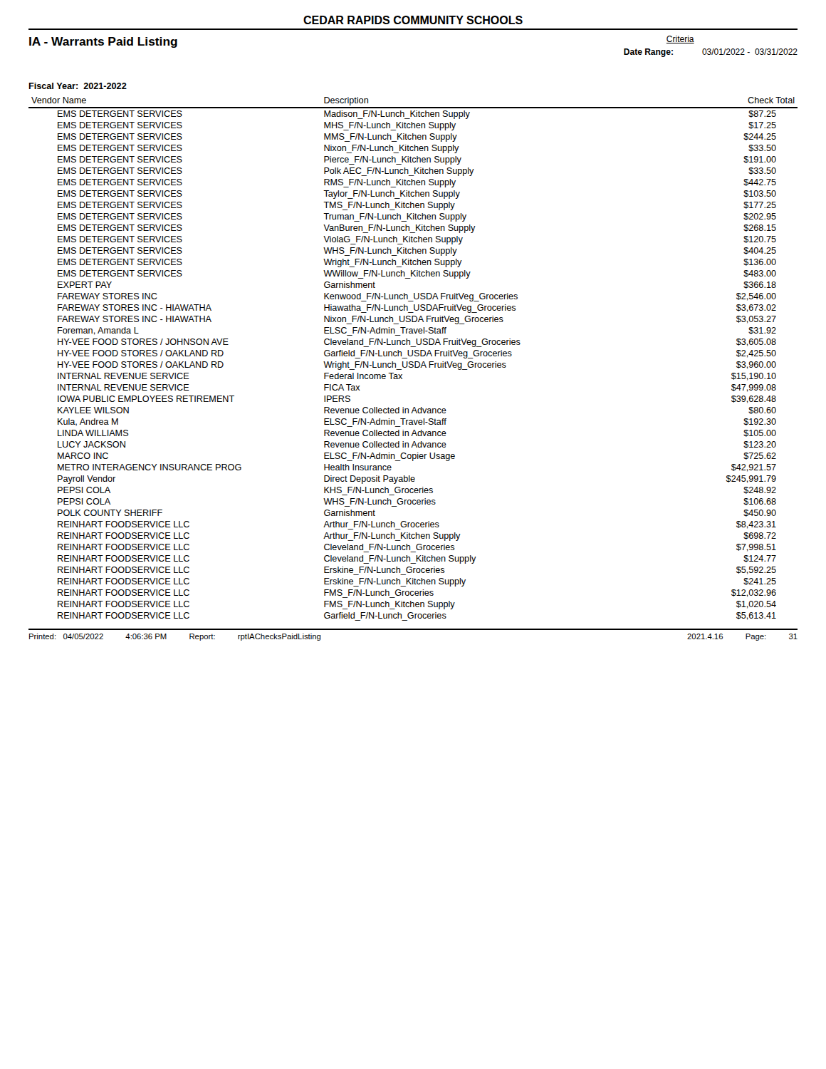CEDAR RAPIDS COMMUNITY SCHOOLS
IA - Warrants Paid Listing
Criteria
Date Range: 03/01/2022 - 03/31/2022
Fiscal Year: 2021-2022
| Vendor Name | Description | Check Total |
| --- | --- | --- |
| EMS DETERGENT SERVICES | Madison_F/N-Lunch_Kitchen Supply | $87.25 |
| EMS DETERGENT SERVICES | MHS_F/N-Lunch_Kitchen Supply | $17.25 |
| EMS DETERGENT SERVICES | MMS_F/N-Lunch_Kitchen Supply | $244.25 |
| EMS DETERGENT SERVICES | Nixon_F/N-Lunch_Kitchen Supply | $33.50 |
| EMS DETERGENT SERVICES | Pierce_F/N-Lunch_Kitchen Supply | $191.00 |
| EMS DETERGENT SERVICES | Polk AEC_F/N-Lunch_Kitchen Supply | $33.50 |
| EMS DETERGENT SERVICES | RMS_F/N-Lunch_Kitchen Supply | $442.75 |
| EMS DETERGENT SERVICES | Taylor_F/N-Lunch_Kitchen Supply | $103.50 |
| EMS DETERGENT SERVICES | TMS_F/N-Lunch_Kitchen Supply | $177.25 |
| EMS DETERGENT SERVICES | Truman_F/N-Lunch_Kitchen Supply | $202.95 |
| EMS DETERGENT SERVICES | VanBuren_F/N-Lunch_Kitchen Supply | $268.15 |
| EMS DETERGENT SERVICES | ViolaG_F/N-Lunch_Kitchen Supply | $120.75 |
| EMS DETERGENT SERVICES | WHS_F/N-Lunch_Kitchen Supply | $404.25 |
| EMS DETERGENT SERVICES | Wright_F/N-Lunch_Kitchen Supply | $136.00 |
| EMS DETERGENT SERVICES | WWillow_F/N-Lunch_Kitchen Supply | $483.00 |
| EXPERT PAY | Garnishment | $366.18 |
| FAREWAY STORES INC | Kenwood_F/N-Lunch_USDA FruitVeg_Groceries | $2,546.00 |
| FAREWAY STORES INC - HIAWATHA | Hiawatha_F/N-Lunch_USDAFruitVeg_Groceries | $3,673.02 |
| FAREWAY STORES INC - HIAWATHA | Nixon_F/N-Lunch_USDA FruitVeg_Groceries | $3,053.27 |
| Foreman, Amanda L | ELSC_F/N-Admin_Travel-Staff | $31.92 |
| HY-VEE FOOD STORES / JOHNSON AVE | Cleveland_F/N-Lunch_USDA FruitVeg_Groceries | $3,605.08 |
| HY-VEE FOOD STORES / OAKLAND RD | Garfield_F/N-Lunch_USDA FruitVeg_Groceries | $2,425.50 |
| HY-VEE FOOD STORES / OAKLAND RD | Wright_F/N-Lunch_USDA FruitVeg_Groceries | $3,960.00 |
| INTERNAL REVENUE SERVICE | Federal Income Tax | $15,190.10 |
| INTERNAL REVENUE SERVICE | FICA Tax | $47,999.08 |
| IOWA PUBLIC EMPLOYEES RETIREMENT | IPERS | $39,628.48 |
| KAYLEE WILSON | Revenue Collected in Advance | $80.60 |
| Kula, Andrea M | ELSC_F/N-Admin_Travel-Staff | $192.30 |
| LINDA WILLIAMS | Revenue Collected in Advance | $105.00 |
| LUCY JACKSON | Revenue Collected in Advance | $123.20 |
| MARCO INC | ELSC_F/N-Admin_Copier Usage | $725.62 |
| METRO INTERAGENCY INSURANCE PROG | Health Insurance | $42,921.57 |
| Payroll Vendor | Direct Deposit Payable | $245,991.79 |
| PEPSI COLA | KHS_F/N-Lunch_Groceries | $248.92 |
| PEPSI COLA | WHS_F/N-Lunch_Groceries | $106.68 |
| POLK COUNTY SHERIFF | Garnishment | $450.90 |
| REINHART FOODSERVICE LLC | Arthur_F/N-Lunch_Groceries | $8,423.31 |
| REINHART FOODSERVICE LLC | Arthur_F/N-Lunch_Kitchen Supply | $698.72 |
| REINHART FOODSERVICE LLC | Cleveland_F/N-Lunch_Groceries | $7,998.51 |
| REINHART FOODSERVICE LLC | Cleveland_F/N-Lunch_Kitchen Supply | $124.77 |
| REINHART FOODSERVICE LLC | Erskine_F/N-Lunch_Groceries | $5,592.25 |
| REINHART FOODSERVICE LLC | Erskine_F/N-Lunch_Kitchen Supply | $241.25 |
| REINHART FOODSERVICE LLC | FMS_F/N-Lunch_Groceries | $12,032.96 |
| REINHART FOODSERVICE LLC | FMS_F/N-Lunch_Kitchen Supply | $1,020.54 |
| REINHART FOODSERVICE LLC | Garfield_F/N-Lunch_Groceries | $5,613.41 |
Printed: 04/05/2022 4:06:36 PM Report: rptIAChecksPaidListing
2021.4.16 Page: 31